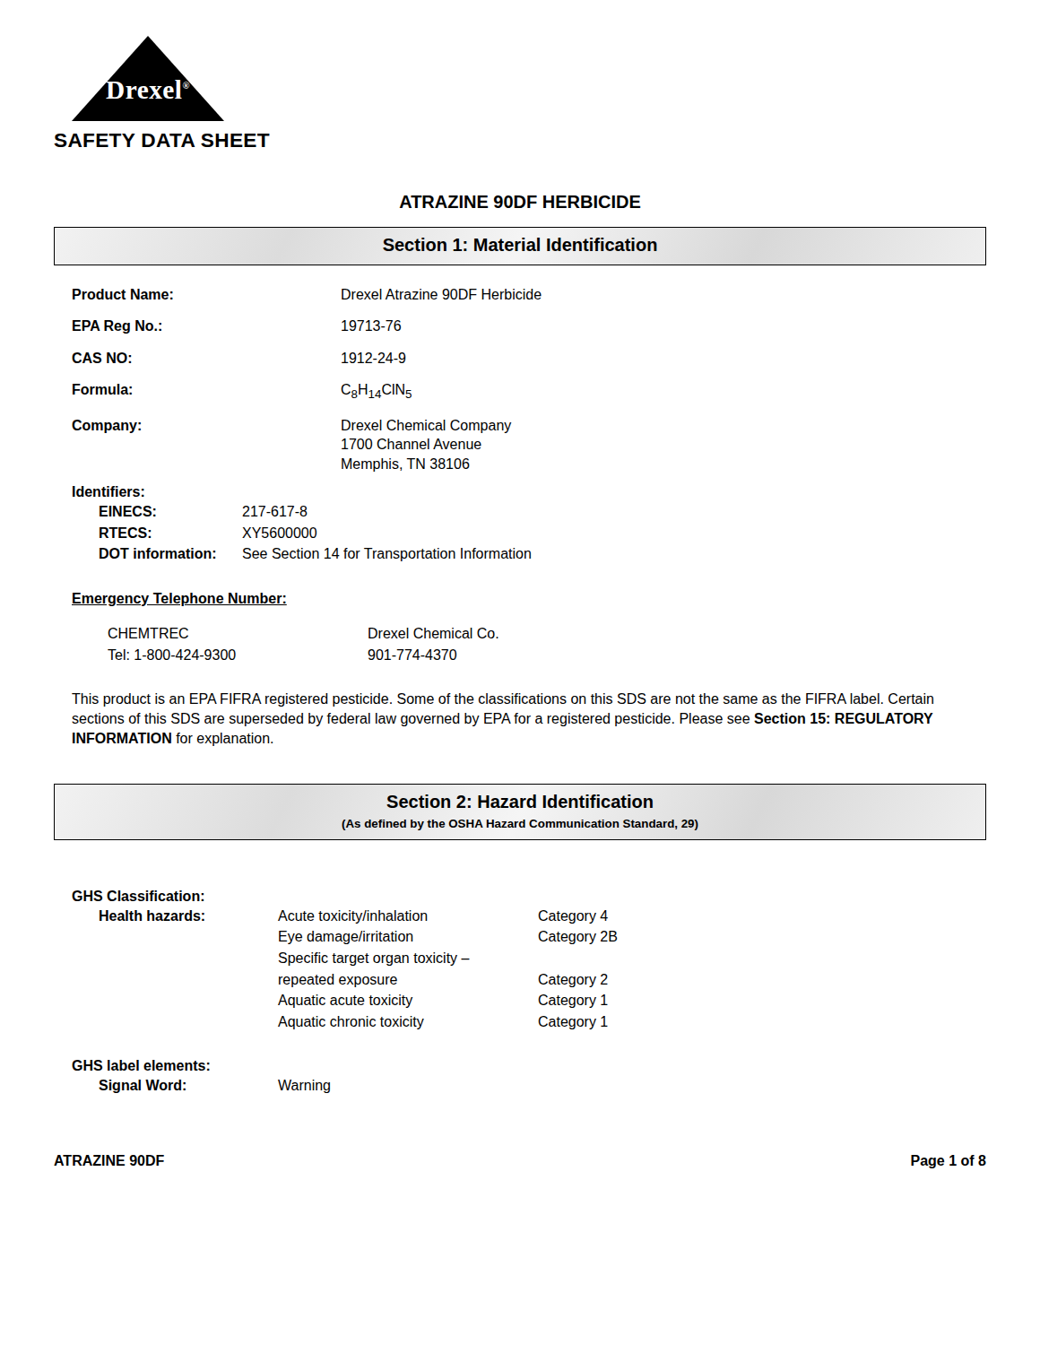Drexel®
SAFETY DATA SHEET
ATRAZINE 90DF HERBICIDE
Section 1: Material Identification
| Product Name: | Drexel Atrazine 90DF Herbicide |
| EPA Reg No.: | 19713-76 |
| CAS NO: | 1912-24-9 |
| Formula: | C 8 H 14 ClN 5 |
| Company: | Drexel Chemical Company 1700 Channel Avenue Memphis, TN 38106 |
Identifiers:
| EINECS: | 217-617-8 |
| RTECS: | XY5600000 |
| DOT information: | See Section 14 for Transportation Information |
Emergency Telephone Number:
| CHEMTREC | Drexel Chemical Co. |
| Tel: 1-800-424-9300 | 901-774-4370 |
This product is an EPA FIFRA registered pesticide. Some of the classifications on this SDS are not the same as the FIFRA label. Certain sections of this SDS are superseded by federal law governed by EPA for a registered pesticide. Please see Section 15: REGULATORY INFORMATION for explanation.
Section 2: Hazard Identification
(As defined by the OSHA Hazard Communication Standard, 29)
GHS Classification:
| Health hazards: | Acute toxicity/inhalation | Category 4 |
| | Eye damage/irritation | Category 2B |
| | Specific target organ toxicity – | |
| | repeated exposure | Category 2 |
| | Aquatic acute toxicity | Category 1 |
| | Aquatic chronic toxicity | Category 1 |
GHS label elements:
| Signal Word: | Warning | |
ATRAZINE 90DF
Page 1 of 8